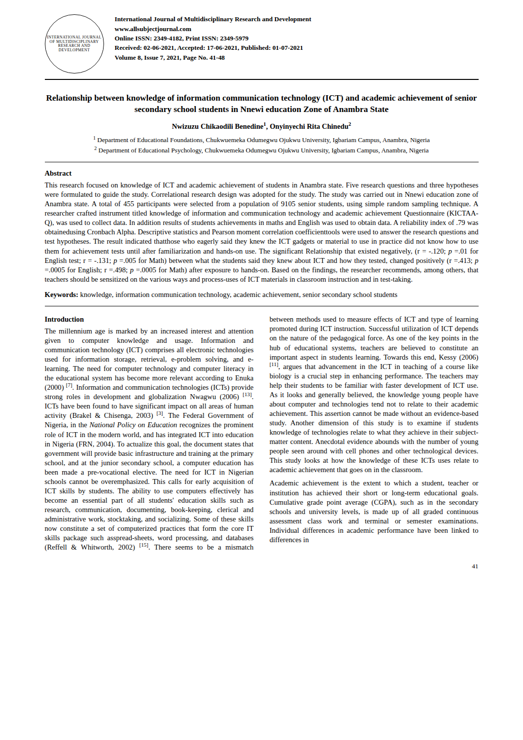INTERNATIONAL JOURNAL OF MULTIDISCIPLINARY RESEARCH AND DEVELOPMENT
International Journal of Multidisciplinary Research and Development
www.allsubjectjournal.com
Online ISSN: 2349-4182, Print ISSN: 2349-5979
Received: 02-06-2021, Accepted: 17-06-2021, Published: 01-07-2021
Volume 8, Issue 7, 2021, Page No. 41-48
Relationship between knowledge of information communication technology (ICT) and academic achievement of senior secondary school students in Nnewi education Zone of Anambra State
Nwizuzu Chikaodili Benedine1, Onyinyechi Rita Chinedu2
1 Department of Educational Foundations, Chukwuemeka Odumegwu Ojukwu University, Igbariam Campus, Anambra, Nigeria
2 Department of Educational Psychology, Chukwuemeka Odumegwu Ojukwu University, Igbariam Campus, Anambra, Nigeria
Abstract
This research focused on knowledge of ICT and academic achievement of students in Anambra state. Five research questions and three hypotheses were formulated to guide the study. Correlational research design was adopted for the study. The study was carried out in Nnewi education zone of Anambra state. A total of 455 participants were selected from a population of 9105 senior students, using simple random sampling technique. A researcher crafted instrument titled knowledge of information and communication technology and academic achievement Questionnaire (KICTAA-Q), was used to collect data. In addition results of students achievements in maths and English was used to obtain data. A reliability index of .79 was obtainedusing Cronbach Alpha. Descriptive statistics and Pearson moment correlation coefficienttools were used to answer the research questions and test hypotheses. The result indicated thatthose who eagerly said they knew the ICT gadgets or material to use in practice did not know how to use them for achievement tests until after familiarization and hands-on use. The significant Relationship that existed negatively, (r = -.120; p =.01 for English test; r = -.131; p =.005 for Math) between what the students said they knew about ICT and how they tested, changed positively (r =.413; p =.0005 for English; r =.498; p =.0005 for Math) after exposure to hands-on. Based on the findings, the researcher recommends, among others, that teachers should be sensitized on the various ways and process-uses of ICT materials in classroom instruction and in test-taking.
Keywords: knowledge, information communication technology, academic achievement, senior secondary school students
Introduction
The millennium age is marked by an increased interest and attention given to computer knowledge and usage. Information and communication technology (ICT) comprises all electronic technologies used for information storage, retrieval, e-problem solving, and e-learning. The need for computer technology and computer literacy in the educational system has become more relevant according to Enuka (2000) [7]. Information and communication technologies (ICTs) provide strong roles in development and globalization Nwagwu (2006) [13]. ICTs have been found to have significant impact on all areas of human activity (Brakel & Chisenga, 2003) [3]. The Federal Government of Nigeria, in the National Policy on Education recognizes the prominent role of ICT in the modern world, and has integrated ICT into education in Nigeria (FRN, 2004). To actualize this goal, the document states that government will provide basic infrastructure and training at the primary school, and at the junior secondary school, a computer education has been made a pre-vocational elective. The need for ICT in Nigerian schools cannot be overemphasized. This calls for early acquisition of ICT skills by students. The ability to use computers effectively has become an essential part of all students' education skills such as research, communication, documenting, book-keeping, clerical and administrative work, stocktaking, and socializing. Some of these skills now constitute a set of computerized practices that form the core IT skills package such asspread-sheets, word processing, and databases (Reffell & Whitworth, 2002) [15]. There seems to be a mismatch between methods used to measure effects of ICT and type of learning promoted during ICT instruction. Successful utilization of ICT depends on the nature of the pedagogical force. As one of the key points in the hub of educational systems, teachers are believed to constitute an important aspect in students learning. Towards this end, Kessy (2006) [11], argues that advancement in the ICT in teaching of a course like biology is a crucial step in enhancing performance. The teachers may help their students to be familiar with faster development of ICT use. As it looks and generally believed, the knowledge young people have about computer and technologies tend not to relate to their academic achievement. This assertion cannot be made without an evidence-based study. Another dimension of this study is to examine if students knowledge of technologies relate to what they achieve in their subject-matter content. Anecdotal evidence abounds with the number of young people seen around with cell phones and other technological devices. This study looks at how the knowledge of these ICTs uses relate to academic achievement that goes on in the classroom.
Academic achievement is the extent to which a student, teacher or institution has achieved their short or long-term educational goals. Cumulative grade point average (CGPA), such as in the secondary schools and university levels, is made up of all graded continuous assessment class work and terminal or semester examinations. Individual differences in academic performance have been linked to differences in
41